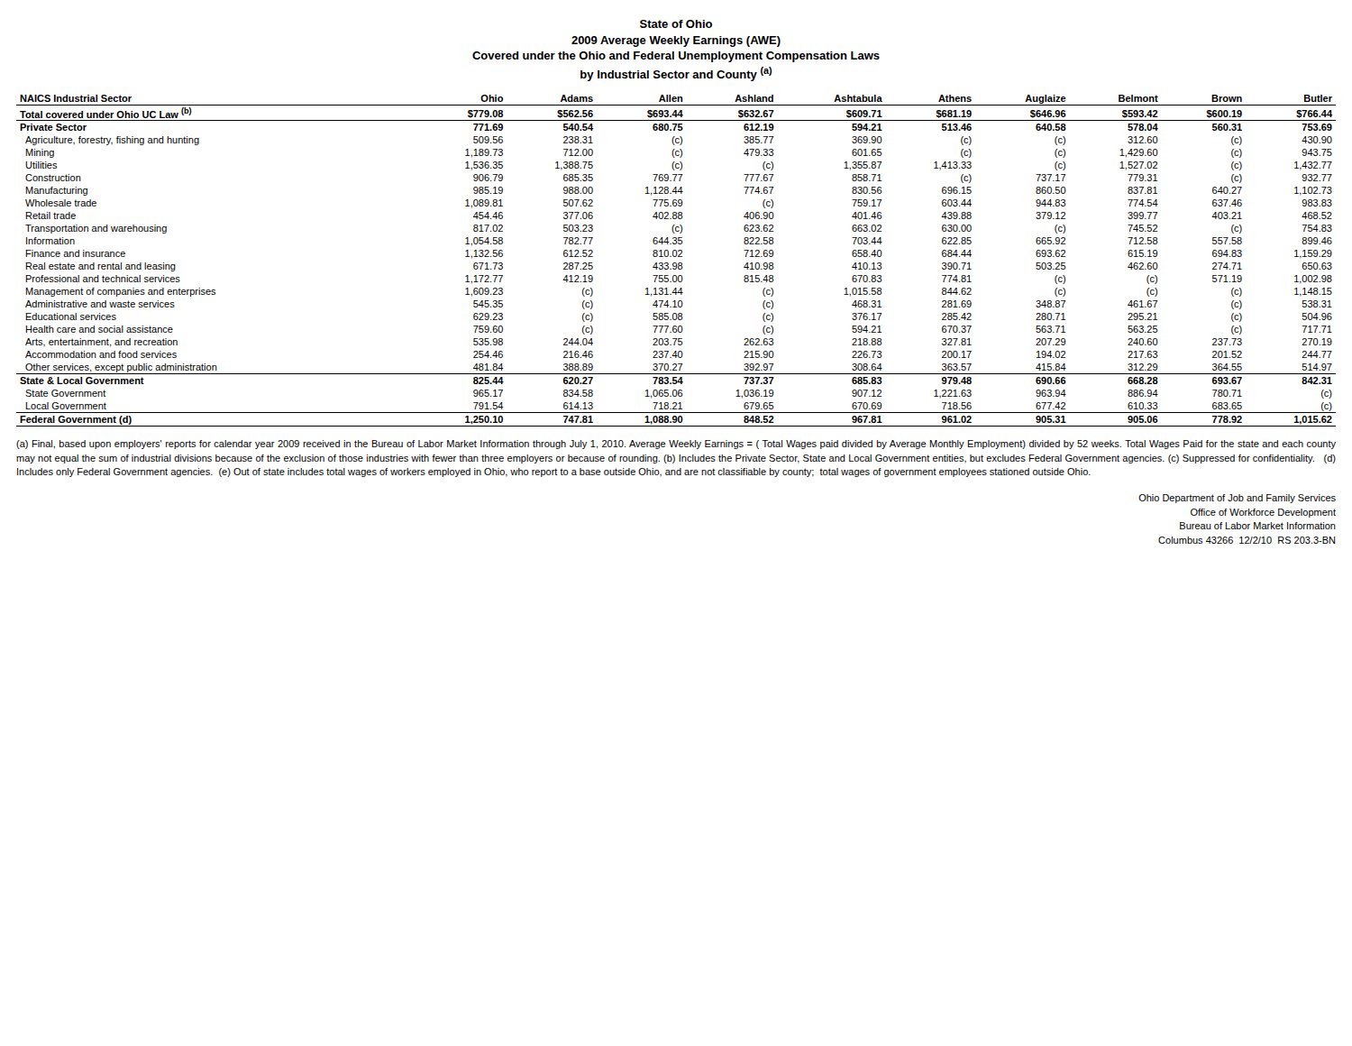State of Ohio
2009 Average Weekly Earnings (AWE)
Covered under the Ohio and Federal Unemployment Compensation Laws
by Industrial Sector and County (a)
| NAICS Industrial Sector | Ohio | Adams | Allen | Ashland | Ashtabula | Athens | Auglaize | Belmont | Brown | Butler |
| --- | --- | --- | --- | --- | --- | --- | --- | --- | --- | --- |
| Total covered under Ohio UC Law (b) | $779.08 | $562.56 | $693.44 | $632.67 | $609.71 | $681.19 | $646.96 | $593.42 | $600.19 | $766.44 |
| Private Sector | 771.69 | 540.54 | 680.75 | 612.19 | 594.21 | 513.46 | 640.58 | 578.04 | 560.31 | 753.69 |
| Agriculture, forestry, fishing and hunting | 509.56 | 238.31 | (c) | 385.77 | 369.90 | (c) | (c) | 312.60 | (c) | 430.90 |
| Mining | 1,189.73 | 712.00 | (c) | 479.33 | 601.65 | (c) | (c) | 1,429.60 | (c) | 943.75 |
| Utilities | 1,536.35 | 1,388.75 | (c) | (c) | 1,355.87 | 1,413.33 | (c) | 1,527.02 | (c) | 1,432.77 |
| Construction | 906.79 | 685.35 | 769.77 | 777.67 | 858.71 | (c) | 737.17 | 779.31 | (c) | 932.77 |
| Manufacturing | 985.19 | 988.00 | 1,128.44 | 774.67 | 830.56 | 696.15 | 860.50 | 837.81 | 640.27 | 1,102.73 |
| Wholesale trade | 1,089.81 | 507.62 | 775.69 | (c) | 759.17 | 603.44 | 944.83 | 774.54 | 637.46 | 983.83 |
| Retail trade | 454.46 | 377.06 | 402.88 | 406.90 | 401.46 | 439.88 | 379.12 | 399.77 | 403.21 | 468.52 |
| Transportation and warehousing | 817.02 | 503.23 | (c) | 623.62 | 663.02 | 630.00 | (c) | 745.52 | (c) | 754.83 |
| Information | 1,054.58 | 782.77 | 644.35 | 822.58 | 703.44 | 622.85 | 665.92 | 712.58 | 557.58 | 899.46 |
| Finance and insurance | 1,132.56 | 612.52 | 810.02 | 712.69 | 658.40 | 684.44 | 693.62 | 615.19 | 694.83 | 1,159.29 |
| Real estate and rental and leasing | 671.73 | 287.25 | 433.98 | 410.98 | 410.13 | 390.71 | 503.25 | 462.60 | 274.71 | 650.63 |
| Professional and technical services | 1,172.77 | 412.19 | 755.00 | 815.48 | 670.83 | 774.81 | (c) | (c) | 571.19 | 1,002.98 |
| Management of companies and enterprises | 1,609.23 | (c) | 1,131.44 | (c) | 1,015.58 | 844.62 | (c) | (c) | (c) | 1,148.15 |
| Administrative and waste services | 545.35 | (c) | 474.10 | (c) | 468.31 | 281.69 | 348.87 | 461.67 | (c) | 538.31 |
| Educational services | 629.23 | (c) | 585.08 | (c) | 376.17 | 285.42 | 280.71 | 295.21 | (c) | 504.96 |
| Health care and social assistance | 759.60 | (c) | 777.60 | (c) | 594.21 | 670.37 | 563.71 | 563.25 | (c) | 717.71 |
| Arts, entertainment, and recreation | 535.98 | 244.04 | 203.75 | 262.63 | 218.88 | 327.81 | 207.29 | 240.60 | 237.73 | 270.19 |
| Accommodation and food services | 254.46 | 216.46 | 237.40 | 215.90 | 226.73 | 200.17 | 194.02 | 217.63 | 201.52 | 244.77 |
| Other services, except public administration | 481.84 | 388.89 | 370.27 | 392.97 | 308.64 | 363.57 | 415.84 | 312.29 | 364.55 | 514.97 |
| State & Local Government | 825.44 | 620.27 | 783.54 | 737.37 | 685.83 | 979.48 | 690.66 | 668.28 | 693.67 | 842.31 |
| State Government | 965.17 | 834.58 | 1,065.06 | 1,036.19 | 907.12 | 1,221.63 | 963.94 | 886.94 | 780.71 | (c) |
| Local Government | 791.54 | 614.13 | 718.21 | 679.65 | 670.69 | 718.56 | 677.42 | 610.33 | 683.65 | (c) |
| Federal Government (d) | 1,250.10 | 747.81 | 1,088.90 | 848.52 | 967.81 | 961.02 | 905.31 | 905.06 | 778.92 | 1,015.62 |
(a) Final, based upon employers' reports for calendar year 2009 received in the Bureau of Labor Market Information through July 1, 2010. Average Weekly Earnings = ( Total Wages paid divided by Average Monthly Employment) divided by 52 weeks. Total Wages Paid for the state and each county may not equal the sum of industrial divisions because of the exclusion of those industries with fewer than three employers or because of rounding. (b) Includes the Private Sector, State and Local Government entities, but excludes Federal Government agencies. (c) Suppressed for confidentiality. (d) Includes only Federal Government agencies. (e) Out of state includes total wages of workers employed in Ohio, who report to a base outside Ohio, and are not classifiable by county; total wages of government employees stationed outside Ohio.
Ohio Department of Job and Family Services
Office of Workforce Development
Bureau of Labor Market Information
Columbus 43266 12/2/10 RS 203.3-BN